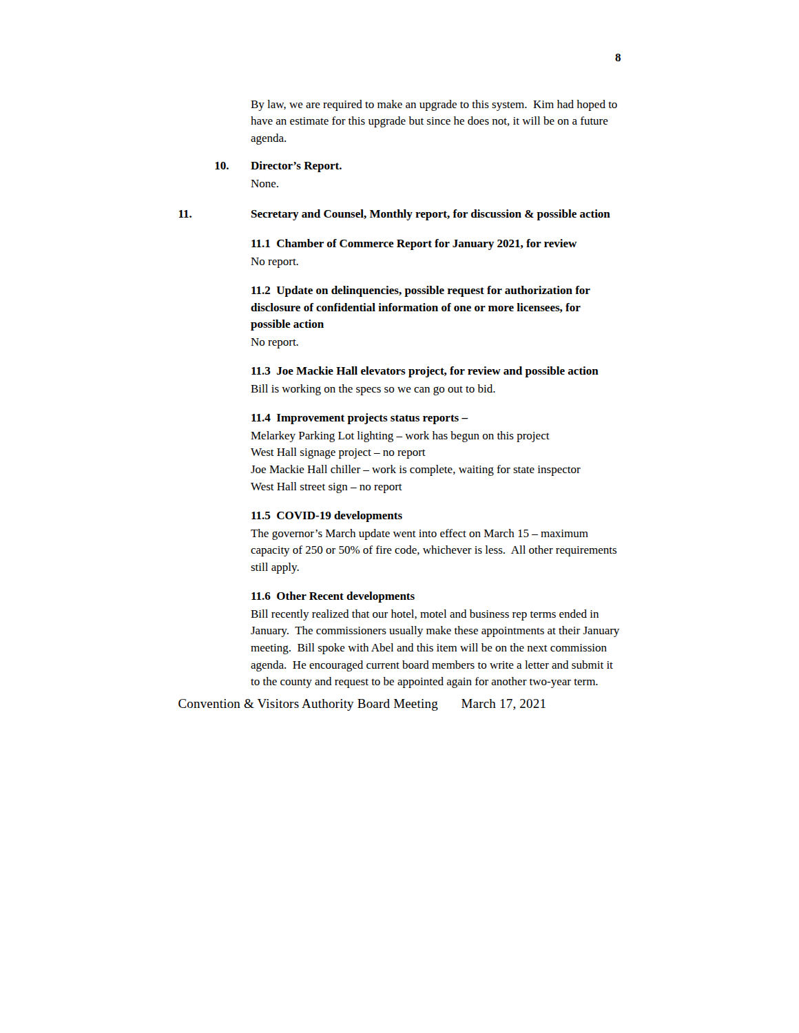8
By law, we are required to make an upgrade to this system. Kim had hoped to have an estimate for this upgrade but since he does not, it will be on a future agenda.
10. Director’s Report.
None.
11. Secretary and Counsel, Monthly report, for discussion & possible action
11.1 Chamber of Commerce Report for January 2021, for review
No report.
11.2 Update on delinquencies, possible request for authorization for disclosure of confidential information of one or more licensees, for possible action
No report.
11.3 Joe Mackie Hall elevators project, for review and possible action
Bill is working on the specs so we can go out to bid.
11.4 Improvement projects status reports –
Melarkey Parking Lot lighting – work has begun on this project
West Hall signage project – no report
Joe Mackie Hall chiller – work is complete, waiting for state inspector
West Hall street sign – no report
11.5 COVID-19 developments
The governor’s March update went into effect on March 15 – maximum capacity of 250 or 50% of fire code, whichever is less. All other requirements still apply.
11.6 Other Recent developments
Bill recently realized that our hotel, motel and business rep terms ended in January. The commissioners usually make these appointments at their January meeting. Bill spoke with Abel and this item will be on the next commission agenda. He encouraged current board members to write a letter and submit it to the county and request to be appointed again for another two-year term.
Convention & Visitors Authority Board Meeting March 17, 2021